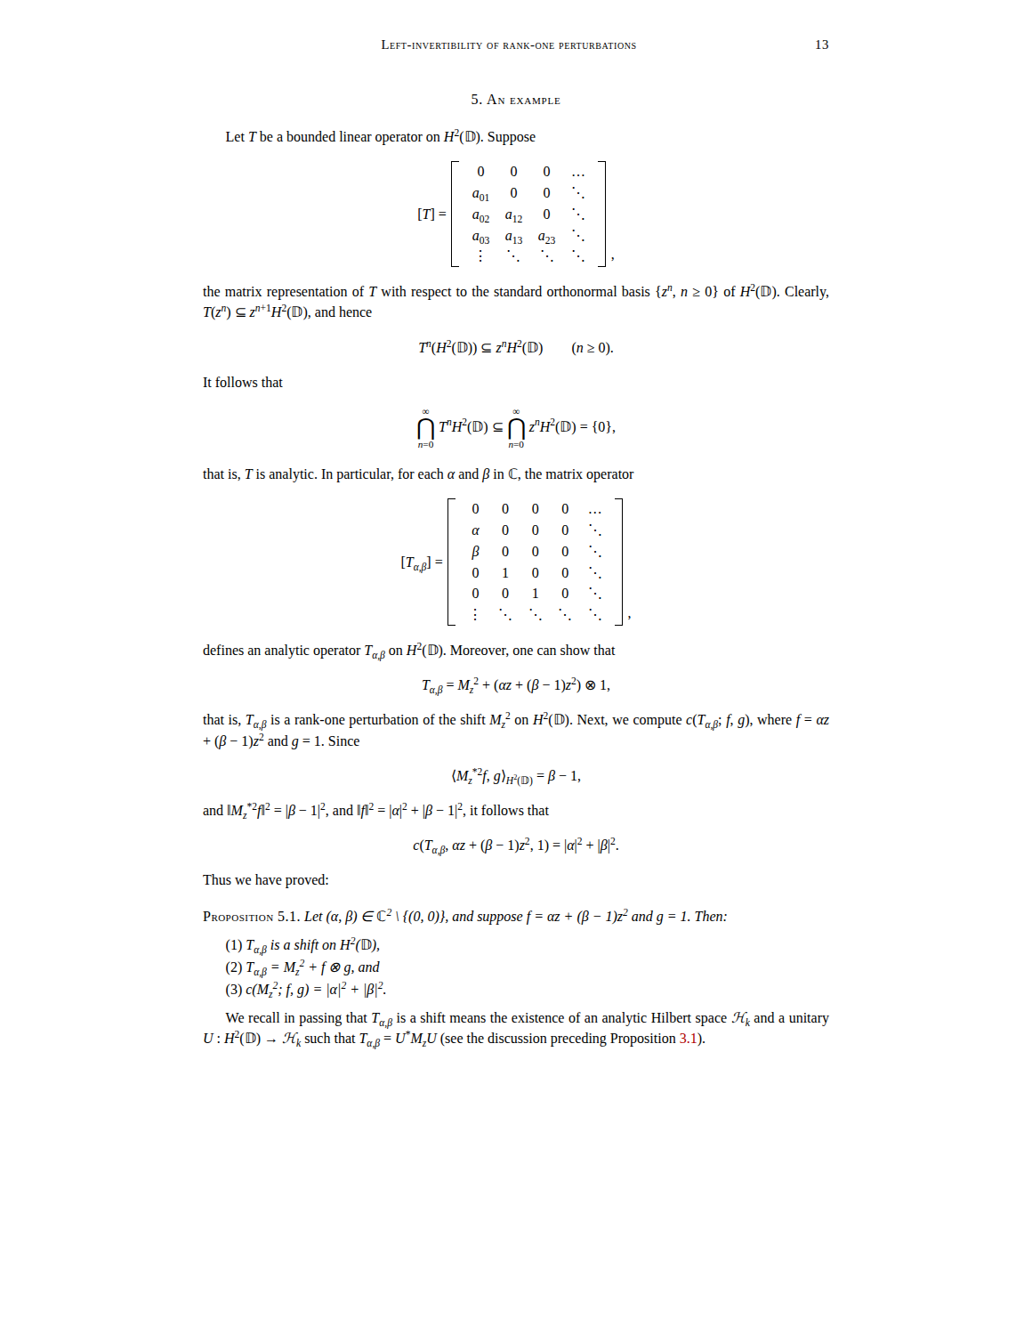Left-invertibility of rank-one perturbations 13
5. An example
Let T be a bounded linear operator on H2(𝔻). Suppose
[T] =
| 0 | 0 | 0 | … |
| a 01 | 0 | 0 | ⋱ |
| a 02 | a 12 | 0 | ⋱ |
| a 03 | a 13 | a 23 | ⋱ |
| ⋮ | ⋱ | ⋱ | ⋱ |
,
the matrix representation of T with respect to the standard orthonormal basis {zn, n ≥ 0} of H2(𝔻). Clearly, T(zn) ⊆ zn+1H2(𝔻), and hence
Tn(H2(𝔻)) ⊆ znH2(𝔻) (n ≥ 0).
It follows that
∞ ⋂ n=0 TnH2(𝔻) ⊆ ∞ ⋂ n=0 znH2(𝔻) = {0},
that is, T is analytic. In particular, for each α and β in ℂ, the matrix operator
[Tα,β] =
| 0 | 0 | 0 | 0 | … |
| α | 0 | 0 | 0 | ⋱ |
| β | 0 | 0 | 0 | ⋱ |
| 0 | 1 | 0 | 0 | ⋱ |
| 0 | 0 | 1 | 0 | ⋱ |
| ⋮ | ⋱ | ⋱ | ⋱ | ⋱ |
,
defines an analytic operator Tα,β on H2(𝔻). Moreover, one can show that
Tα,β = Mz2 + (αz + (β − 1)z2) ⊗ 1,
that is, Tα,β is a rank-one perturbation of the shift Mz2 on H2(𝔻). Next, we compute c(Tα,β; f, g), where f = αz + (β − 1)z2 and g = 1. Since
⟨Mz*2f, g⟩H2(𝔻) = β − 1,
and ‖Mz*2f‖2 = |β − 1|2, and ‖f‖2 = |α|2 + |β − 1|2, it follows that
c(Tα,β, αz + (β − 1)z2, 1) = |α|2 + |β|2.
Thus we have proved:
Proposition 5.1. Let (α, β) ∈ ℂ2 \ {(0, 0)}, and suppose f = αz + (β − 1)z2 and g = 1. Then:
Tα,β is a shift on H2(𝔻),
Tα,β = Mz2 + f ⊗ g, and
c(Mz2; f, g) = |α|2 + |β|2.
We recall in passing that Tα,β is a shift means the existence of an analytic Hilbert space ℋk and a unitary U : H2(𝔻) → ℋk such that Tα,β = U*MzU (see the discussion preceding Proposition 3.1).